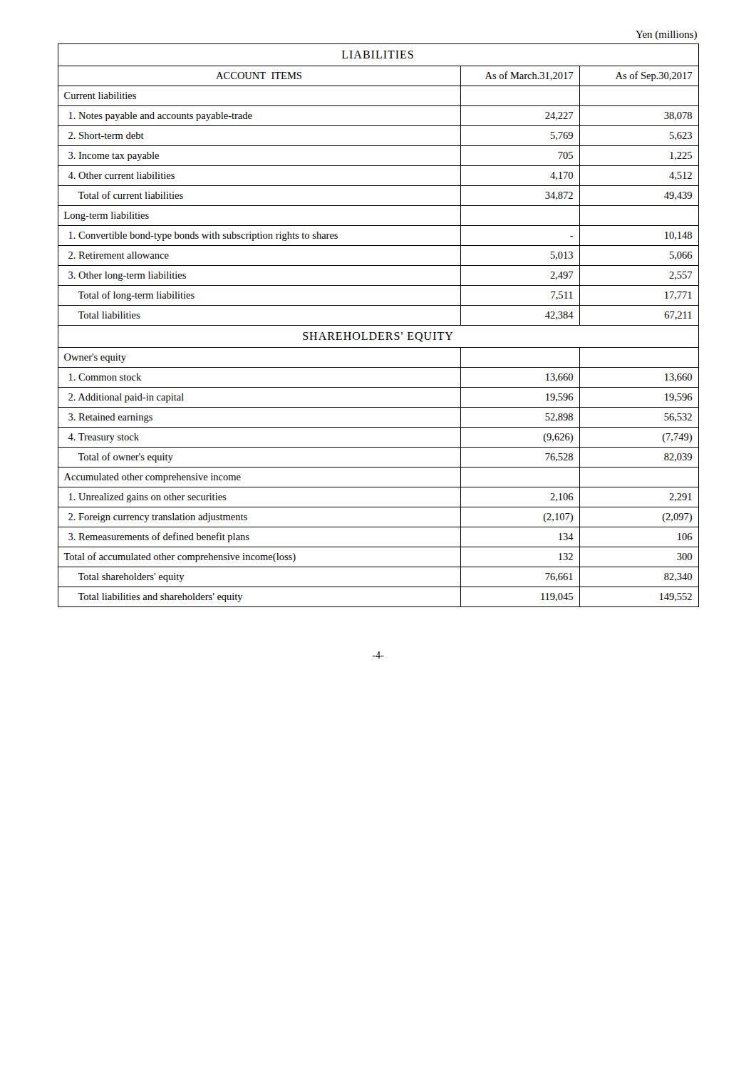Yen (millions)
| LIABILITIES |
| ACCOUNT ITEMS | As of March.31,2017 | As of Sep.30,2017 |
| Current liabilities | | |
| 1. Notes payable and accounts payable-trade | 24,227 | 38,078 |
| 2. Short-term debt | 5,769 | 5,623 |
| 3. Income tax payable | 705 | 1,225 |
| 4. Other current liabilities | 4,170 | 4,512 |
| Total of current liabilities | 34,872 | 49,439 |
| Long-term liabilities | | |
| 1. Convertible bond-type bonds with subscription rights to shares | - | 10,148 |
| 2. Retirement allowance | 5,013 | 5,066 |
| 3. Other long-term liabilities | 2,497 | 2,557 |
| Total of long-term liabilities | 7,511 | 17,771 |
| Total liabilities | 42,384 | 67,211 |
| SHAREHOLDERS' EQUITY |
| Owner's equity | | |
| 1. Common stock | 13,660 | 13,660 |
| 2. Additional paid-in capital | 19,596 | 19,596 |
| 3. Retained earnings | 52,898 | 56,532 |
| 4. Treasury stock | (9,626) | (7,749) |
| Total of owner's equity | 76,528 | 82,039 |
| Accumulated other comprehensive income | | |
| 1. Unrealized gains on other securities | 2,106 | 2,291 |
| 2. Foreign currency translation adjustments | (2,107) | (2,097) |
| 3. Remeasurements of defined benefit plans | 134 | 106 |
| Total of accumulated other comprehensive income(loss) | 132 | 300 |
| Total shareholders' equity | 76,661 | 82,340 |
| Total liabilities and shareholders' equity | 119,045 | 149,552 |
-4-